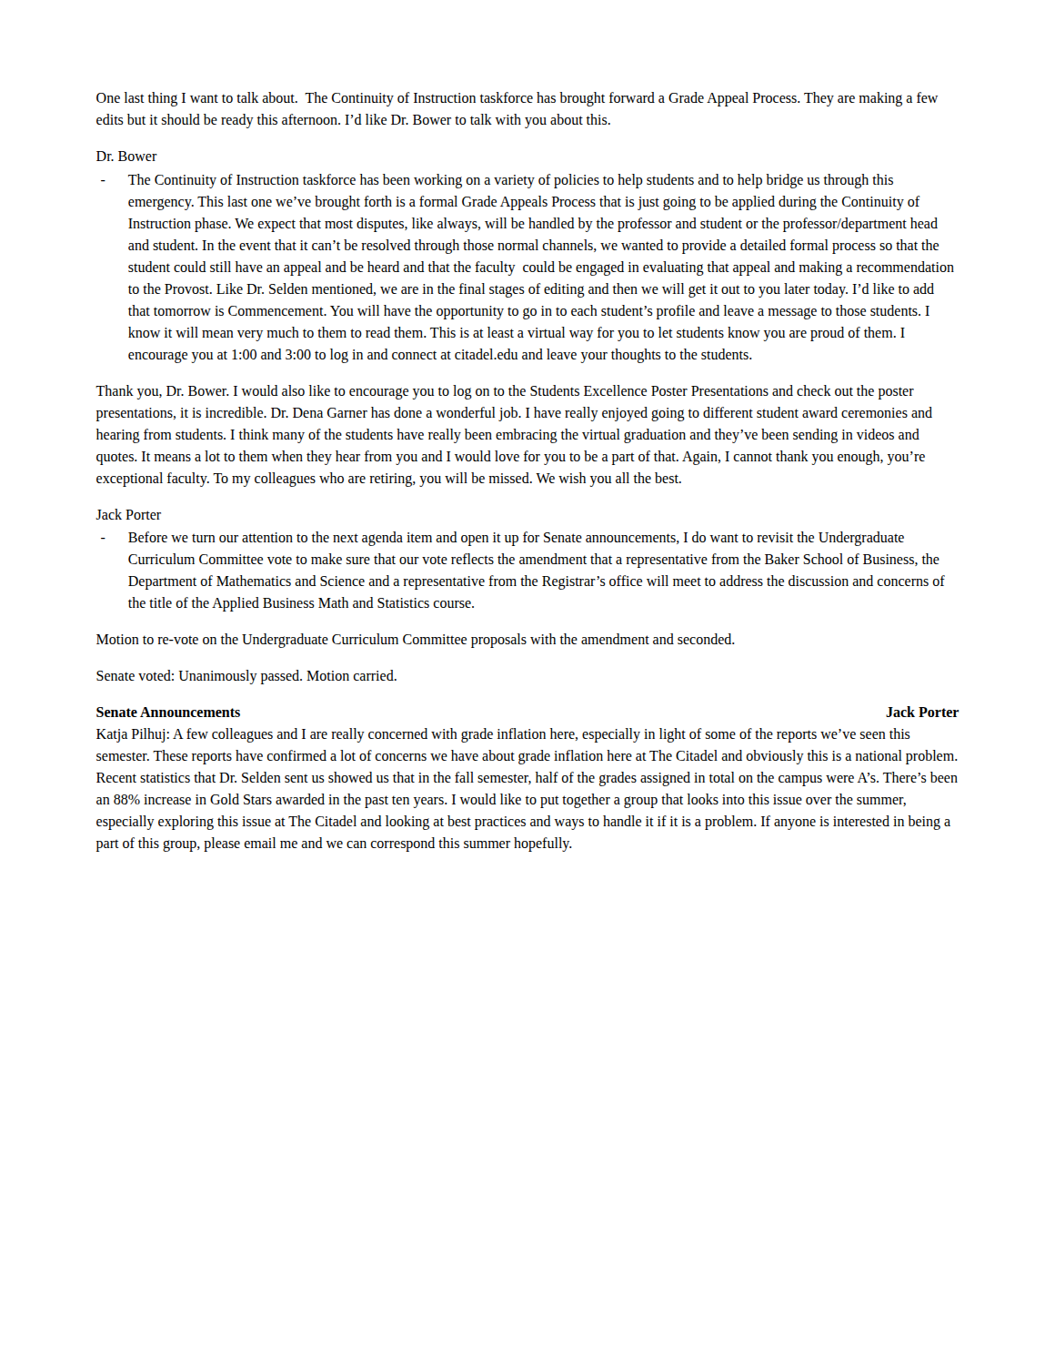One last thing I want to talk about. The Continuity of Instruction taskforce has brought forward a Grade Appeal Process. They are making a few edits but it should be ready this afternoon. I’d like Dr. Bower to talk with you about this.
Dr. Bower
The Continuity of Instruction taskforce has been working on a variety of policies to help students and to help bridge us through this emergency. This last one we’ve brought forth is a formal Grade Appeals Process that is just going to be applied during the Continuity of Instruction phase. We expect that most disputes, like always, will be handled by the professor and student or the professor/department head and student. In the event that it can’t be resolved through those normal channels, we wanted to provide a detailed formal process so that the student could still have an appeal and be heard and that the faculty could be engaged in evaluating that appeal and making a recommendation to the Provost. Like Dr. Selden mentioned, we are in the final stages of editing and then we will get it out to you later today. I’d like to add that tomorrow is Commencement. You will have the opportunity to go in to each student’s profile and leave a message to those students. I know it will mean very much to them to read them. This is at least a virtual way for you to let students know you are proud of them. I encourage you at 1:00 and 3:00 to log in and connect at citadel.edu and leave your thoughts to the students.
Thank you, Dr. Bower. I would also like to encourage you to log on to the Students Excellence Poster Presentations and check out the poster presentations, it is incredible. Dr. Dena Garner has done a wonderful job. I have really enjoyed going to different student award ceremonies and hearing from students. I think many of the students have really been embracing the virtual graduation and they’ve been sending in videos and quotes. It means a lot to them when they hear from you and I would love for you to be a part of that. Again, I cannot thank you enough, you’re exceptional faculty. To my colleagues who are retiring, you will be missed. We wish you all the best.
Jack Porter
Before we turn our attention to the next agenda item and open it up for Senate announcements, I do want to revisit the Undergraduate Curriculum Committee vote to make sure that our vote reflects the amendment that a representative from the Baker School of Business, the Department of Mathematics and Science and a representative from the Registrar’s office will meet to address the discussion and concerns of the title of the Applied Business Math and Statistics course.
Motion to re-vote on the Undergraduate Curriculum Committee proposals with the amendment and seconded.
Senate voted: Unanimously passed. Motion carried.
Senate Announcements Jack Porter
Katja Pilhuj: A few colleagues and I are really concerned with grade inflation here, especially in light of some of the reports we’ve seen this semester. These reports have confirmed a lot of concerns we have about grade inflation here at The Citadel and obviously this is a national problem. Recent statistics that Dr. Selden sent us showed us that in the fall semester, half of the grades assigned in total on the campus were A’s. There’s been an 88% increase in Gold Stars awarded in the past ten years. I would like to put together a group that looks into this issue over the summer, especially exploring this issue at The Citadel and looking at best practices and ways to handle it if it is a problem. If anyone is interested in being a part of this group, please email me and we can correspond this summer hopefully.